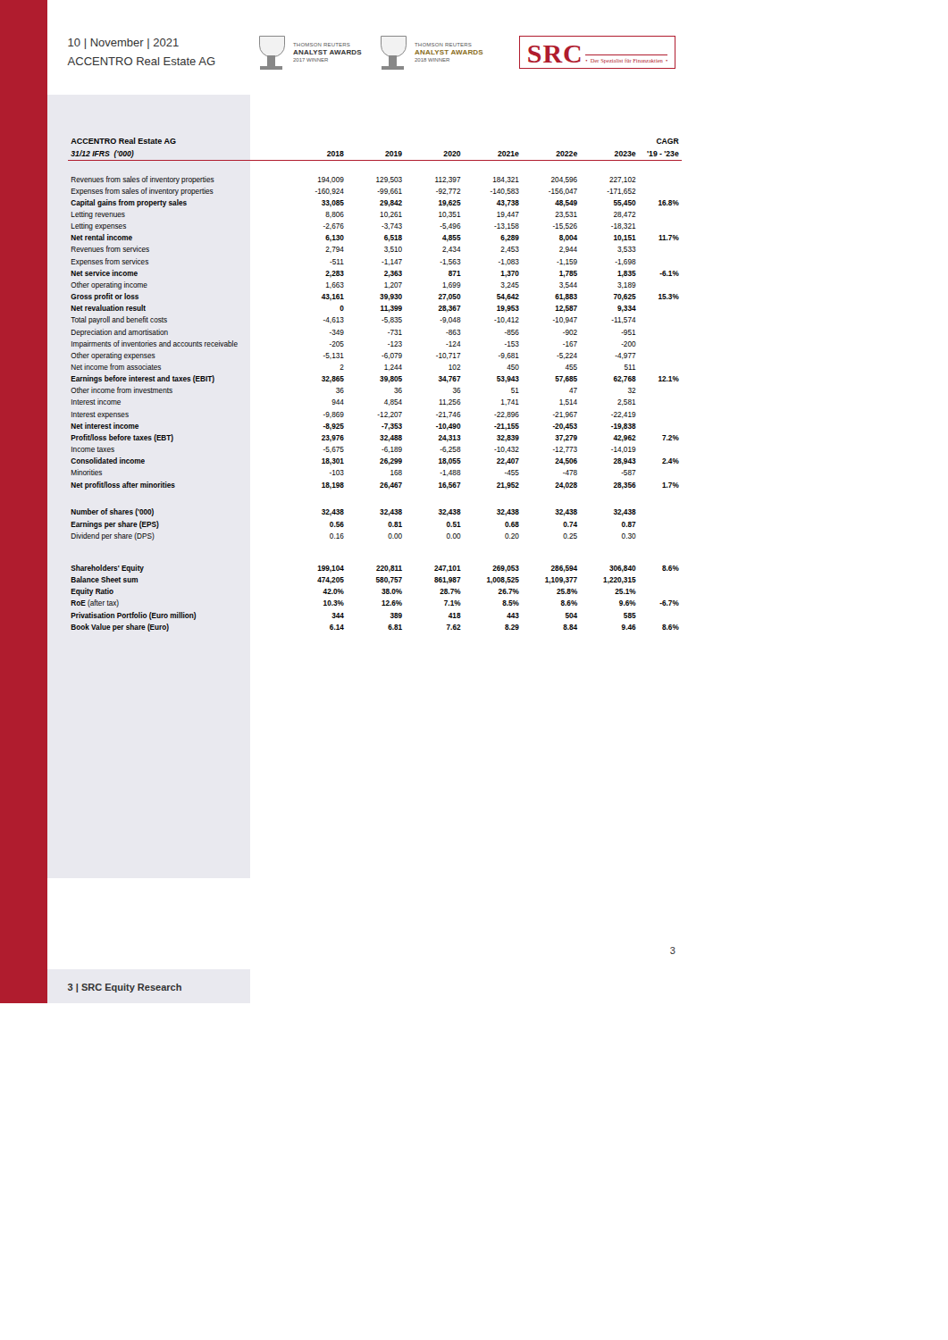10 | November | 2021
ACCENTRO Real Estate AG
THOMSON REUTERS
ANALYST AWARDS
2017 WINNER THOMSON REUTERS
ANALYST AWARDS
2018 WINNER SRC • Der Spezialist für Finanzaktien •
| ACCENTRO Real Estate AG | | | | | | | CAGR |
| 31/12 IFRS ('000) | 2018 | 2019 | 2020 | 2021e | 2022e | 2023e | '19 - '23e |
| Revenues from sales of inventory properties | 194,009 | 129,503 | 112,397 | 184,321 | 204,596 | 227,102 | |
| Expenses from sales of inventory properties | -160,924 | -99,661 | -92,772 | -140,583 | -156,047 | -171,652 | |
| Capital gains from property sales | 33,085 | 29,842 | 19,625 | 43,738 | 48,549 | 55,450 | 16.8% |
| Letting revenues | 8,806 | 10,261 | 10,351 | 19,447 | 23,531 | 28,472 | |
| Letting expenses | -2,676 | -3,743 | -5,496 | -13,158 | -15,526 | -18,321 | |
| Net rental income | 6,130 | 6,518 | 4,855 | 6,289 | 8,004 | 10,151 | 11.7% |
| Revenues from services | 2,794 | 3,510 | 2,434 | 2,453 | 2,944 | 3,533 | |
| Expenses from services | -511 | -1,147 | -1,563 | -1,083 | -1,159 | -1,698 | |
| Net service income | 2,283 | 2,363 | 871 | 1,370 | 1,785 | 1,835 | -6.1% |
| Other operating income | 1,663 | 1,207 | 1,699 | 3,245 | 3,544 | 3,189 | |
| Gross profit or loss | 43,161 | 39,930 | 27,050 | 54,642 | 61,883 | 70,625 | 15.3% |
| Net revaluation result | 0 | 11,399 | 28,367 | 19,953 | 12,587 | 9,334 | |
| Total payroll and benefit costs | -4,613 | -5,835 | -9,048 | -10,412 | -10,947 | -11,574 | |
| Depreciation and amortisation | -349 | -731 | -863 | -856 | -902 | -951 | |
| Impairments of inventories and accounts receivable | -205 | -123 | -124 | -153 | -167 | -200 | |
| Other operating expenses | -5,131 | -6,079 | -10,717 | -9,681 | -5,224 | -4,977 | |
| Net income from associates | 2 | 1,244 | 102 | 450 | 455 | 511 | |
| Earnings before interest and taxes (EBIT) | 32,865 | 39,805 | 34,767 | 53,943 | 57,685 | 62,768 | 12.1% |
| Other income from investments | 36 | 36 | 36 | 51 | 47 | 32 | |
| Interest income | 944 | 4,854 | 11,256 | 1,741 | 1,514 | 2,581 | |
| Interest expenses | -9,869 | -12,207 | -21,746 | -22,896 | -21,967 | -22,419 | |
| Net interest income | -8,925 | -7,353 | -10,490 | -21,155 | -20,453 | -19,838 | |
| Profit/loss before taxes (EBT) | 23,976 | 32,488 | 24,313 | 32,839 | 37,279 | 42,962 | 7.2% |
| Income taxes | -5,675 | -6,189 | -6,258 | -10,432 | -12,773 | -14,019 | |
| Consolidated income | 18,301 | 26,299 | 18,055 | 22,407 | 24,506 | 28,943 | 2.4% |
| Minorities | -103 | 168 | -1,488 | -455 | -478 | -587 | |
| Net profit/loss after minorities | 18,198 | 26,467 | 16,567 | 21,952 | 24,028 | 28,356 | 1.7% |
| Number of shares ('000) | 32,438 | 32,438 | 32,438 | 32,438 | 32,438 | 32,438 | |
| Earnings per share (EPS) | 0.56 | 0.81 | 0.51 | 0.68 | 0.74 | 0.87 | |
| Dividend per share (DPS) | 0.16 | 0.00 | 0.00 | 0.20 | 0.25 | 0.30 | |
| Shareholders' Equity | 199,104 | 220,811 | 247,101 | 269,053 | 286,594 | 306,840 | 8.6% |
| Balance Sheet sum | 474,205 | 580,757 | 861,987 | 1,008,525 | 1,109,377 | 1,220,315 | |
| Equity Ratio | 42.0% | 38.0% | 28.7% | 26.7% | 25.8% | 25.1% | |
| RoE (after tax) | 10.3% | 12.6% | 7.1% | 8.5% | 8.6% | 9.6% | -6.7% |
| Privatisation Portfolio (Euro million) | 344 | 389 | 418 | 443 | 504 | 585 | |
| Book Value per share (Euro) | 6.14 | 6.81 | 7.62 | 8.29 | 8.84 | 9.46 | 8.6% |
3
3 | SRC Equity Research